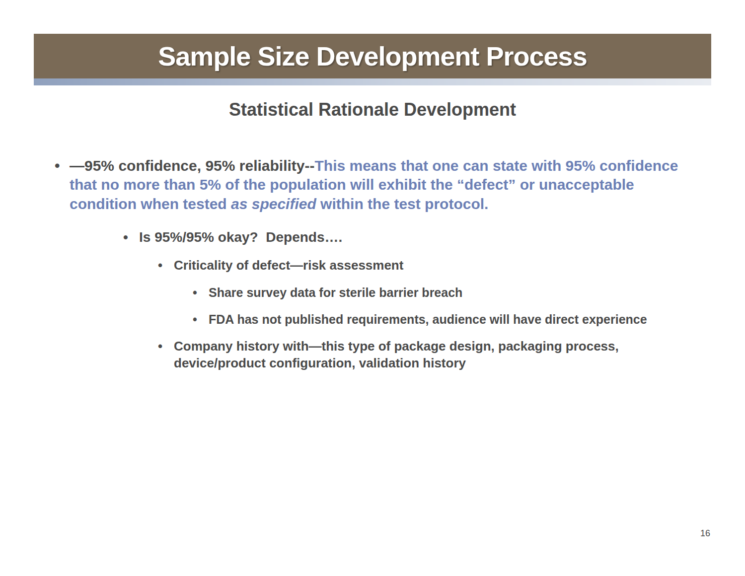Sample Size Development Process
Statistical Rationale Development
—95% confidence, 95% reliability--This means that one can state with 95% confidence that no more than 5% of the population will exhibit the “defect” or unacceptable condition when tested as specified within the test protocol.
Is 95%/95% okay? Depends….
Criticality of defect—risk assessment
Share survey data for sterile barrier breach
FDA has not published requirements, audience will have direct experience
Company history with—this type of package design, packaging process, device/product configuration, validation history
16